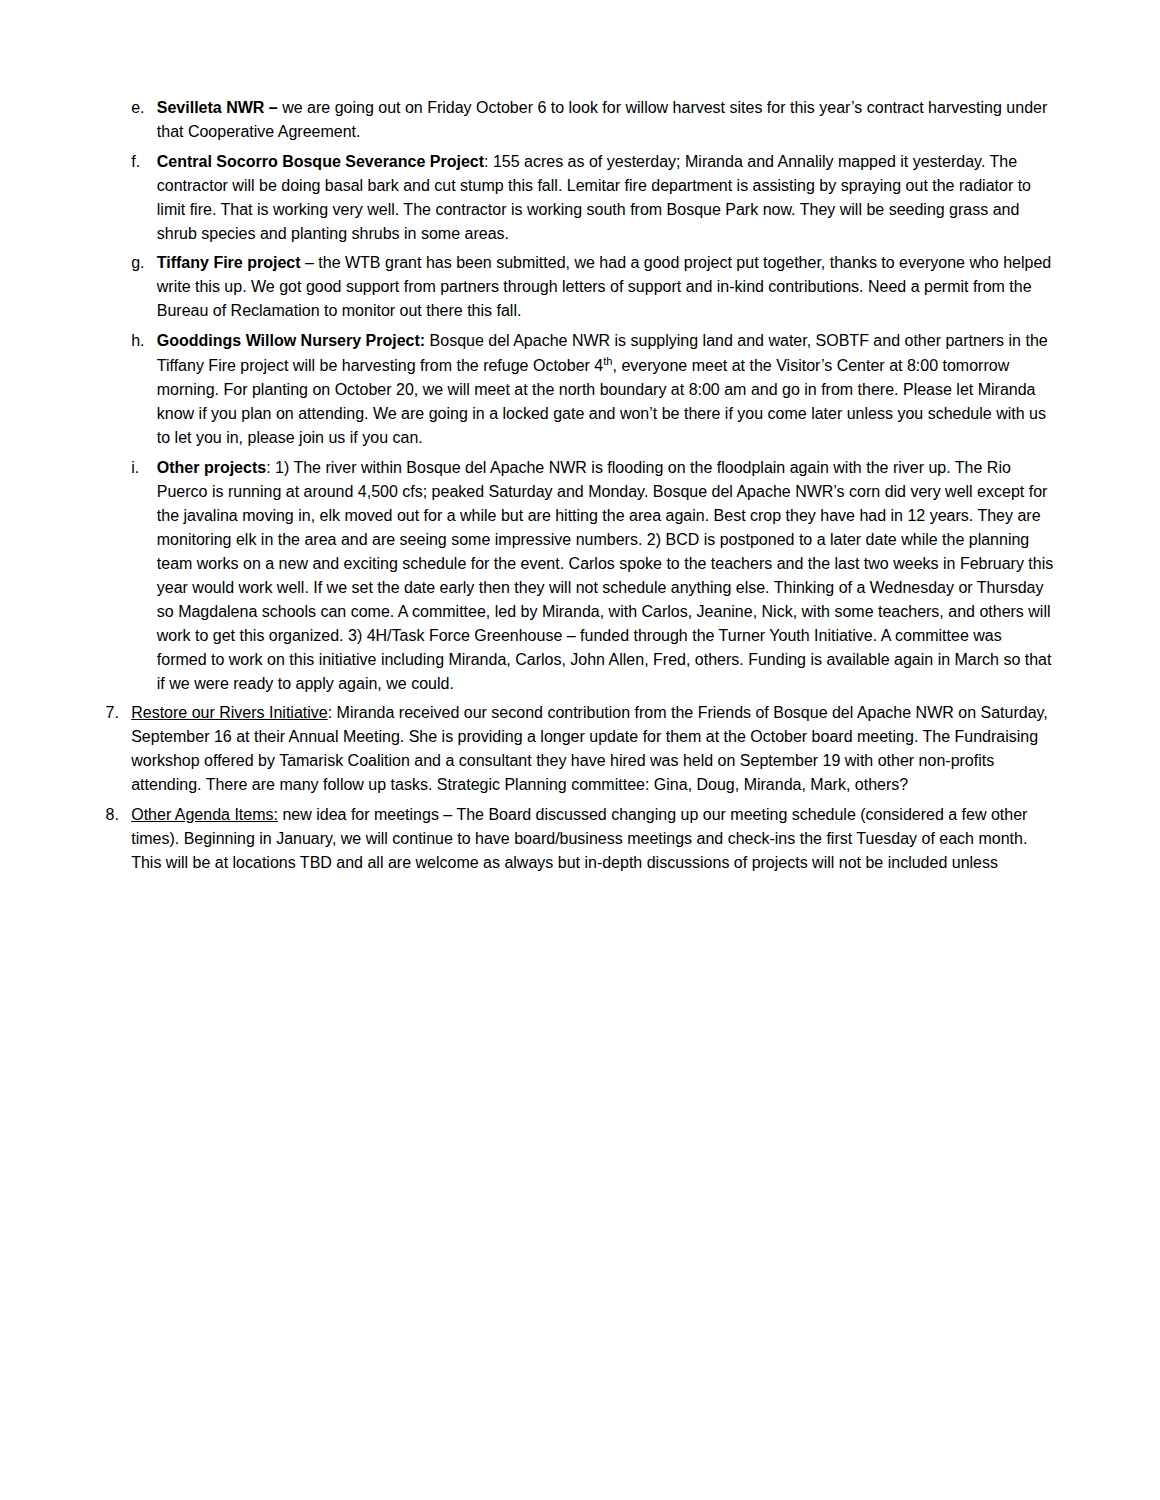Sevilleta NWR – we are going out on Friday October 6 to look for willow harvest sites for this year’s contract harvesting under that Cooperative Agreement.
Central Socorro Bosque Severance Project: 155 acres as of yesterday; Miranda and Annalily mapped it yesterday. The contractor will be doing basal bark and cut stump this fall. Lemitar fire department is assisting by spraying out the radiator to limit fire. That is working very well. The contractor is working south from Bosque Park now. They will be seeding grass and shrub species and planting shrubs in some areas.
Tiffany Fire project – the WTB grant has been submitted, we had a good project put together, thanks to everyone who helped write this up. We got good support from partners through letters of support and in-kind contributions. Need a permit from the Bureau of Reclamation to monitor out there this fall.
Gooddings Willow Nursery Project: Bosque del Apache NWR is supplying land and water, SOBTF and other partners in the Tiffany Fire project will be harvesting from the refuge October 4th, everyone meet at the Visitor’s Center at 8:00 tomorrow morning. For planting on October 20, we will meet at the north boundary at 8:00 am and go in from there. Please let Miranda know if you plan on attending. We are going in a locked gate and won’t be there if you come later unless you schedule with us to let you in, please join us if you can.
Other projects: 1) The river within Bosque del Apache NWR is flooding on the floodplain again with the river up. The Rio Puerco is running at around 4,500 cfs; peaked Saturday and Monday. Bosque del Apache NWR’s corn did very well except for the javalina moving in, elk moved out for a while but are hitting the area again. Best crop they have had in 12 years. They are monitoring elk in the area and are seeing some impressive numbers. 2) BCD is postponed to a later date while the planning team works on a new and exciting schedule for the event. Carlos spoke to the teachers and the last two weeks in February this year would work well. If we set the date early then they will not schedule anything else. Thinking of a Wednesday or Thursday so Magdalena schools can come. A committee, led by Miranda, with Carlos, Jeanine, Nick, with some teachers, and others will work to get this organized. 3) 4H/Task Force Greenhouse – funded through the Turner Youth Initiative. A committee was formed to work on this initiative including Miranda, Carlos, John Allen, Fred, others. Funding is available again in March so that if we were ready to apply again, we could.
Restore our Rivers Initiative: Miranda received our second contribution from the Friends of Bosque del Apache NWR on Saturday, September 16 at their Annual Meeting. She is providing a longer update for them at the October board meeting. The Fundraising workshop offered by Tamarisk Coalition and a consultant they have hired was held on September 19 with other non-profits attending. There are many follow up tasks. Strategic Planning committee: Gina, Doug, Miranda, Mark, others?
Other Agenda Items: new idea for meetings – The Board discussed changing up our meeting schedule (considered a few other times). Beginning in January, we will continue to have board/business meetings and check-ins the first Tuesday of each month. This will be at locations TBD and all are welcome as always but in-depth discussions of projects will not be included unless